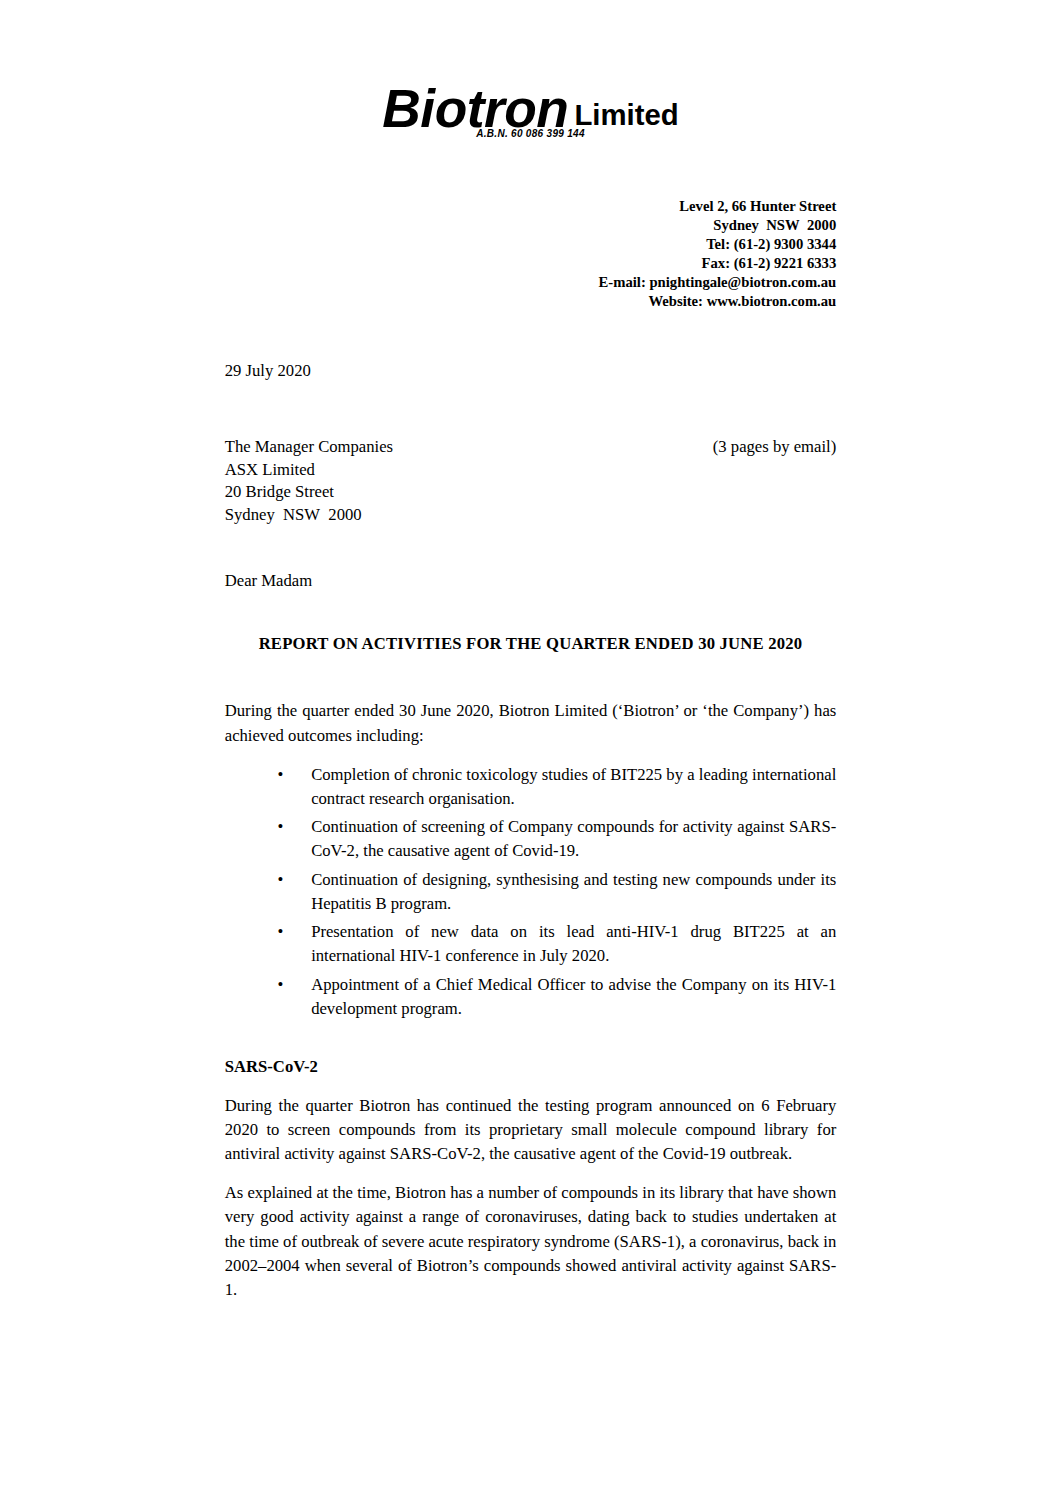BiotronLimited
A.B.N. 60 086 399 144
Level 2, 66 Hunter Street
Sydney NSW 2000
Tel: (61-2) 9300 3344
Fax: (61-2) 9221 6333
E-mail: pnightingale@biotron.com.au
Website: www.biotron.com.au
29 July 2020
(3 pages by email) The Manager Companies
ASX Limited
20 Bridge Street
Sydney NSW 2000
Dear Madam
REPORT ON ACTIVITIES FOR THE QUARTER ENDED 30 JUNE 2020
During the quarter ended 30 June 2020, Biotron Limited (‘Biotron’ or ‘the Company’) has achieved outcomes including:
Completion of chronic toxicology studies of BIT225 by a leading international contract research organisation.
Continuation of screening of Company compounds for activity against SARS-CoV-2, the causative agent of Covid-19.
Continuation of designing, synthesising and testing new compounds under its Hepatitis B program.
Presentation of new data on its lead anti-HIV-1 drug BIT225 at an international HIV-1 conference in July 2020.
Appointment of a Chief Medical Officer to advise the Company on its HIV-1 development program.
SARS-CoV-2
During the quarter Biotron has continued the testing program announced on 6 February 2020 to screen compounds from its proprietary small molecule compound library for antiviral activity against SARS-CoV-2, the causative agent of the Covid-19 outbreak.
As explained at the time, Biotron has a number of compounds in its library that have shown very good activity against a range of coronaviruses, dating back to studies undertaken at the time of outbreak of severe acute respiratory syndrome (SARS-1), a coronavirus, back in 2002–2004 when several of Biotron’s compounds showed antiviral activity against SARS-1.